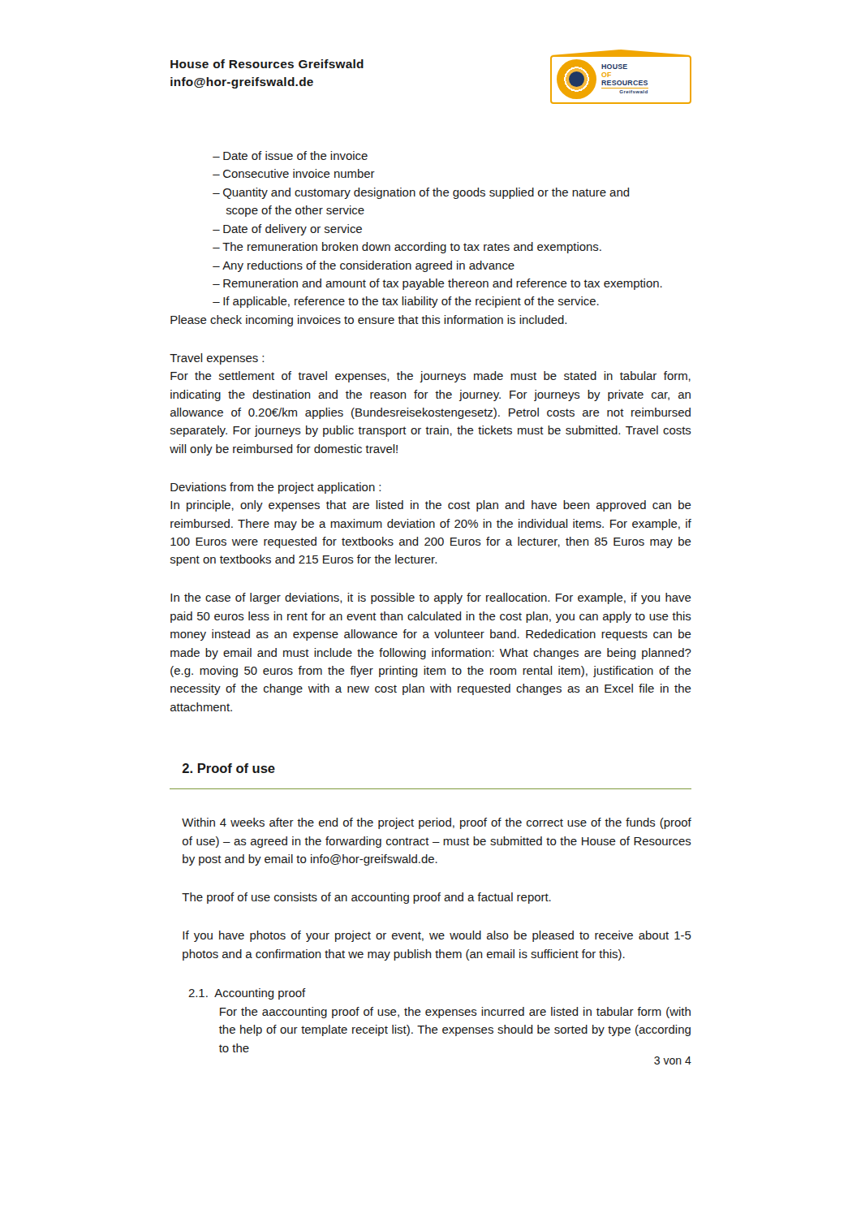House of Resources Greifswald
info@hor-greifswald.de
HOUSE
OF
RESOURCES Greifswald
Date of issue of the invoice
Consecutive invoice number
Quantity and customary designation of the goods supplied or the nature andscope of the other service
Date of delivery or service
The remuneration broken down according to tax rates and exemptions.
Any reductions of the consideration agreed in advance
Remuneration and amount of tax payable thereon and reference to tax exemption.
If applicable, reference to the tax liability of the recipient of the service.
Please check incoming invoices to ensure that this information is included.
Travel expenses :
For the settlement of travel expenses, the journeys made must be stated in tabular form, indicating the destination and the reason for the journey. For journeys by private car, an allowance of 0.20€/km applies (Bundesreisekostengesetz). Petrol costs are not reimbursed separately. For journeys by public transport or train, the tickets must be submitted. Travel costs will only be reimbursed for domestic travel!
Deviations from the project application :
In principle, only expenses that are listed in the cost plan and have been approved can be reimbursed. There may be a maximum deviation of 20% in the individual items. For example, if 100 Euros were requested for textbooks and 200 Euros for a lecturer, then 85 Euros may be spent on textbooks and 215 Euros for the lecturer.
In the case of larger deviations, it is possible to apply for reallocation. For example, if you have paid 50 euros less in rent for an event than calculated in the cost plan, you can apply to use this money instead as an expense allowance for a volunteer band. Rededication requests can be made by email and must include the following information: What changes are being planned? (e.g. moving 50 euros from the flyer printing item to the room rental item), justification of the necessity of the change with a new cost plan with requested changes as an Excel file in the attachment.
2. Proof of use
Within 4 weeks after the end of the project period, proof of the correct use of the funds (proof of use) – as agreed in the forwarding contract – must be submitted to the House of Resources by post and by email to info@hor-greifswald.de.
The proof of use consists of an accounting proof and a factual report.
If you have photos of your project or event, we would also be pleased to receive about 1-5 photos and a confirmation that we may publish them (an email is sufficient for this).
2.1. Accounting proof
For the aaccounting proof of use, the expenses incurred are listed in tabular form (with the help of our template receipt list). The expenses should be sorted by type (according to the
3 von 4